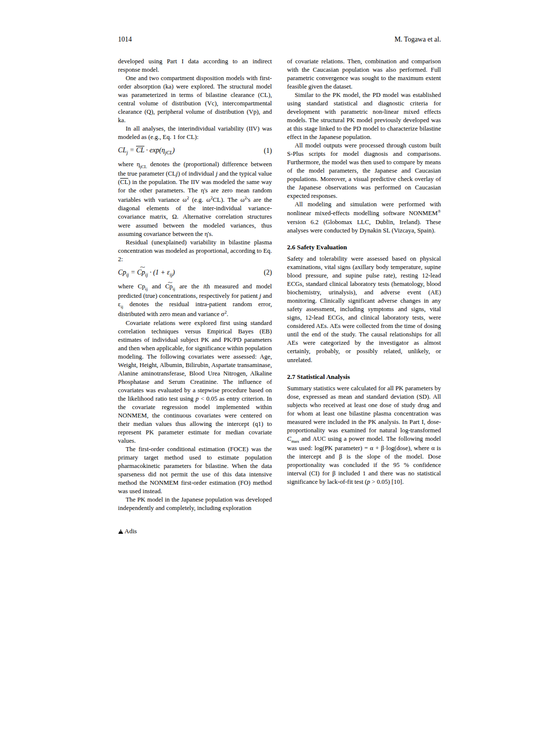1014 M. Togawa et al.
developed using Part I data according to an indirect response model.
One and two compartment disposition models with first-order absorption (ka) were explored. The structural model was parameterized in terms of bilastine clearance (CL), central volume of distribution (Vc), intercompartmental clearance (Q), peripheral volume of distribution (Vp), and ka.
In all analyses, the interindividual variability (IIV) was modeled as (e.g., Eq. 1 for CL):
CLj = CL · exp(ηjCL) (1)
where ηjCL denotes the (proportional) difference between the true parameter (CLj) of individual j and the typical value (CL) in the population. The IIV was modeled the same way for the other parameters. The η's are zero mean random variables with variance ω2 (e.g. ω2CL). The ω2's are the diagonal elements of the inter-individual variance-covariance matrix, Ω. Alternative correlation structures were assumed between the modeled variances, thus assuming covariance between the η's.
Residual (unexplained) variability in bilastine plasma concentration was modeled as proportional, according to Eq. 2:
Cpij = Cpij · (1 + εij) (2)
where Cpij and Cpij are the ith measured and model predicted (true) concentrations, respectively for patient j and εij denotes the residual intra-patient random error, distributed with zero mean and variance σ2.
Covariate relations were explored first using standard correlation techniques versus Empirical Bayes (EB) estimates of individual subject PK and PK/PD parameters and then when applicable, for significance within population modeling. The following covariates were assessed: Age, Weight, Height, Albumin, Bilirubin, Aspartate transaminase, Alanine aminotransferase, Blood Urea Nitrogen, Alkaline Phosphatase and Serum Creatinine. The influence of covariates was evaluated by a stepwise procedure based on the likelihood ratio test using p < 0.05 as entry criterion. In the covariate regression model implemented within NONMEM, the continuous covariates were centered on their median values thus allowing the intercept (q1) to represent PK parameter estimate for median covariate values.
The first-order conditional estimation (FOCE) was the primary target method used to estimate population pharmacokinetic parameters for bilastine. When the data sparseness did not permit the use of this data intensive method the NONMEM first-order estimation (FO) method was used instead.
The PK model in the Japanese population was developed independently and completely, including exploration
of covariate relations. Then, combination and comparison with the Caucasian population was also performed. Full parametric convergence was sought to the maximum extent feasible given the dataset.
Similar to the PK model, the PD model was established using standard statistical and diagnostic criteria for development with parametric non-linear mixed effects models. The structural PK model previously developed was at this stage linked to the PD model to characterize bilastine effect in the Japanese population.
All model outputs were processed through custom built S-Plus scripts for model diagnosis and comparisons. Furthermore, the model was then used to compare by means of the model parameters, the Japanese and Caucasian populations. Moreover, a visual predictive check overlay of the Japanese observations was performed on Caucasian expected responses.
All modeling and simulation were performed with nonlinear mixed-effects modelling software NONMEM® version 6.2 (Globomax LLC, Dublin, Ireland). These analyses were conducted by Dynakin SL (Vizcaya, Spain).
2.6 Safety Evaluation
Safety and tolerability were assessed based on physical examinations, vital signs (axillary body temperature, supine blood pressure, and supine pulse rate), resting 12-lead ECGs, standard clinical laboratory tests (hematology, blood biochemistry, urinalysis), and adverse event (AE) monitoring. Clinically significant adverse changes in any safety assessment, including symptoms and signs, vital signs, 12-lead ECGs, and clinical laboratory tests, were considered AEs. AEs were collected from the time of dosing until the end of the study. The causal relationships for all AEs were categorized by the investigator as almost certainly, probably, or possibly related, unlikely, or unrelated.
2.7 Statistical Analysis
Summary statistics were calculated for all PK parameters by dose, expressed as mean and standard deviation (SD). All subjects who received at least one dose of study drug and for whom at least one bilastine plasma concentration was measured were included in the PK analysis. In Part I, dose-proportionality was examined for natural log-transformed Cmax and AUC using a power model. The following model was used: log(PK parameter) = α + β·log(dose), where α is the intercept and β is the slope of the model. Dose proportionality was concluded if the 95 % confidence interval (CI) for β included 1 and there was no statistical significance by lack-of-fit test (p > 0.05) [10].
Adis